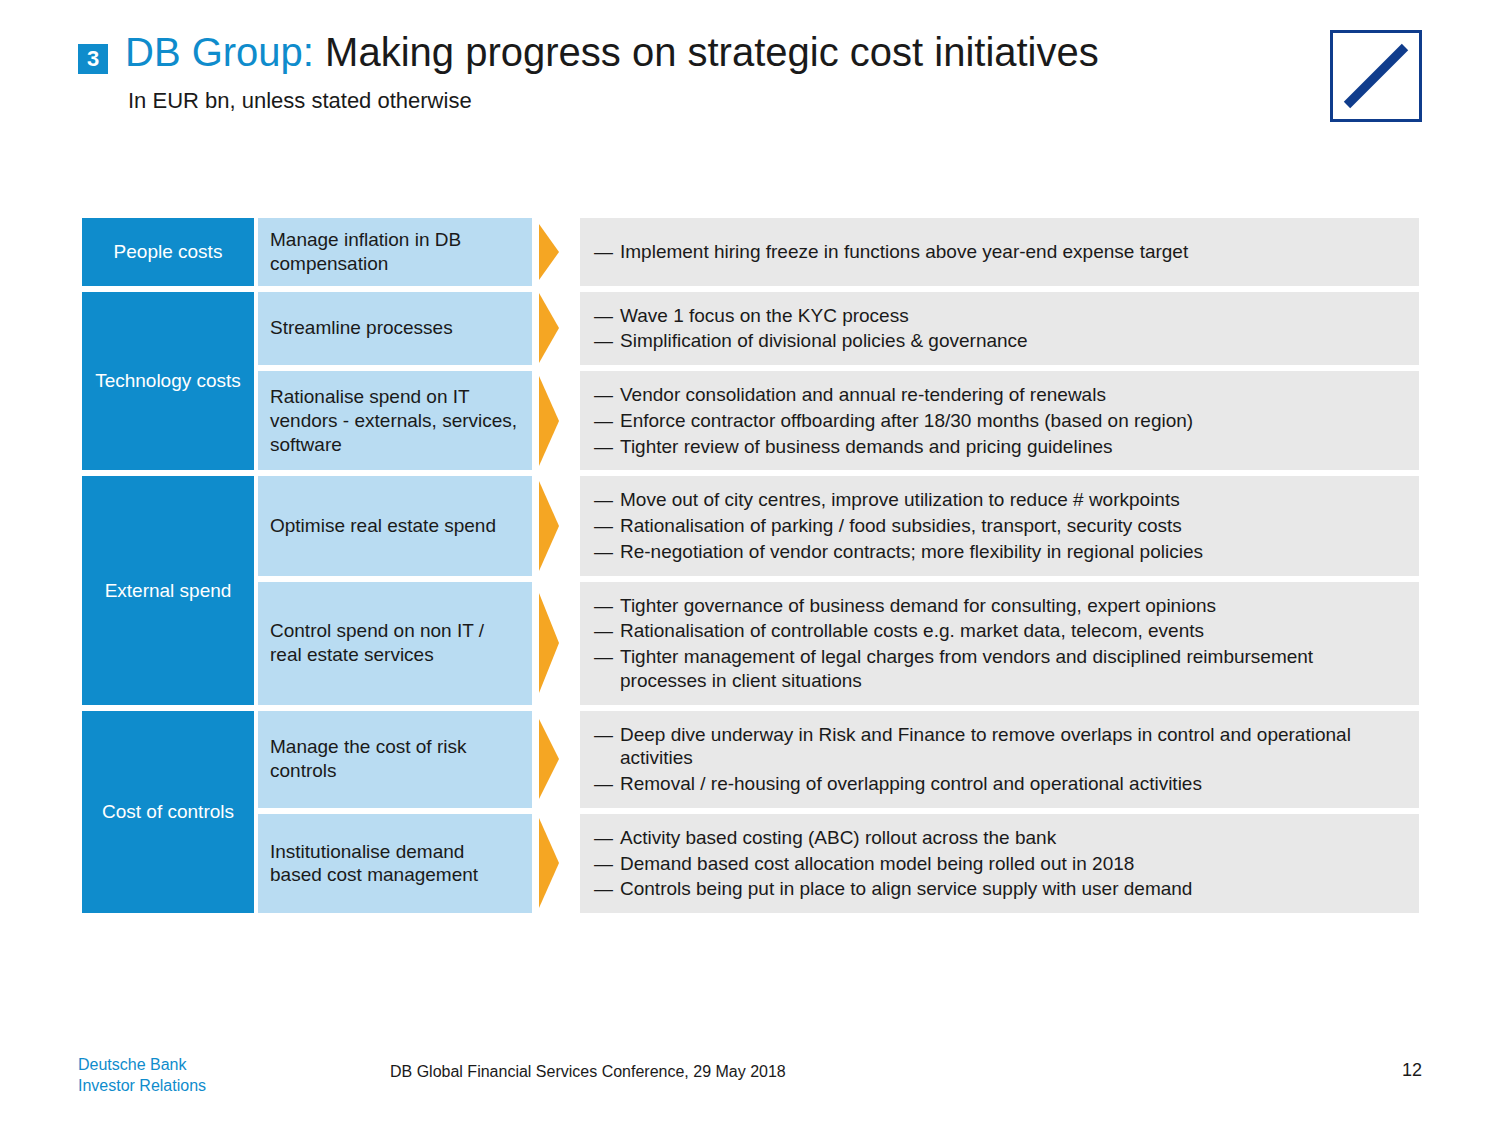3
DB Group: Making progress on strategic cost initiatives
In EUR bn, unless stated otherwise
| People costs | Manage inflation in DB compensation | | Implement hiring freeze in functions above year-end expense target |
| Technology costs | Streamline processes | | Wave 1 focus on the KYC process Simplification of divisional policies & governance |
| Rationalise spend on IT vendors - externals, services, software | | Vendor consolidation and annual re-tendering of renewals Enforce contractor offboarding after 18/30 months (based on region) Tighter review of business demands and pricing guidelines |
| External spend | Optimise real estate spend | | Move out of city centres, improve utilization to reduce # workpoints Rationalisation of parking / food subsidies, transport, security costs Re-negotiation of vendor contracts; more flexibility in regional policies |
| Control spend on non IT / real estate services | | Tighter governance of business demand for consulting, expert opinions Rationalisation of controllable costs e.g. market data, telecom, events Tighter management of legal charges from vendors and disciplined reimbursement processes in client situations |
| Cost of controls | Manage the cost of risk controls | | Deep dive underway in Risk and Finance to remove overlaps in control and operational activities Removal / re-housing of overlapping control and operational activities |
| Institutionalise demand based cost management | | Activity based costing (ABC) rollout across the bank Demand based cost allocation model being rolled out in 2018 Controls being put in place to align service supply with user demand |
Deutsche Bank
Investor Relations
DB Global Financial Services Conference, 29 May 2018
12